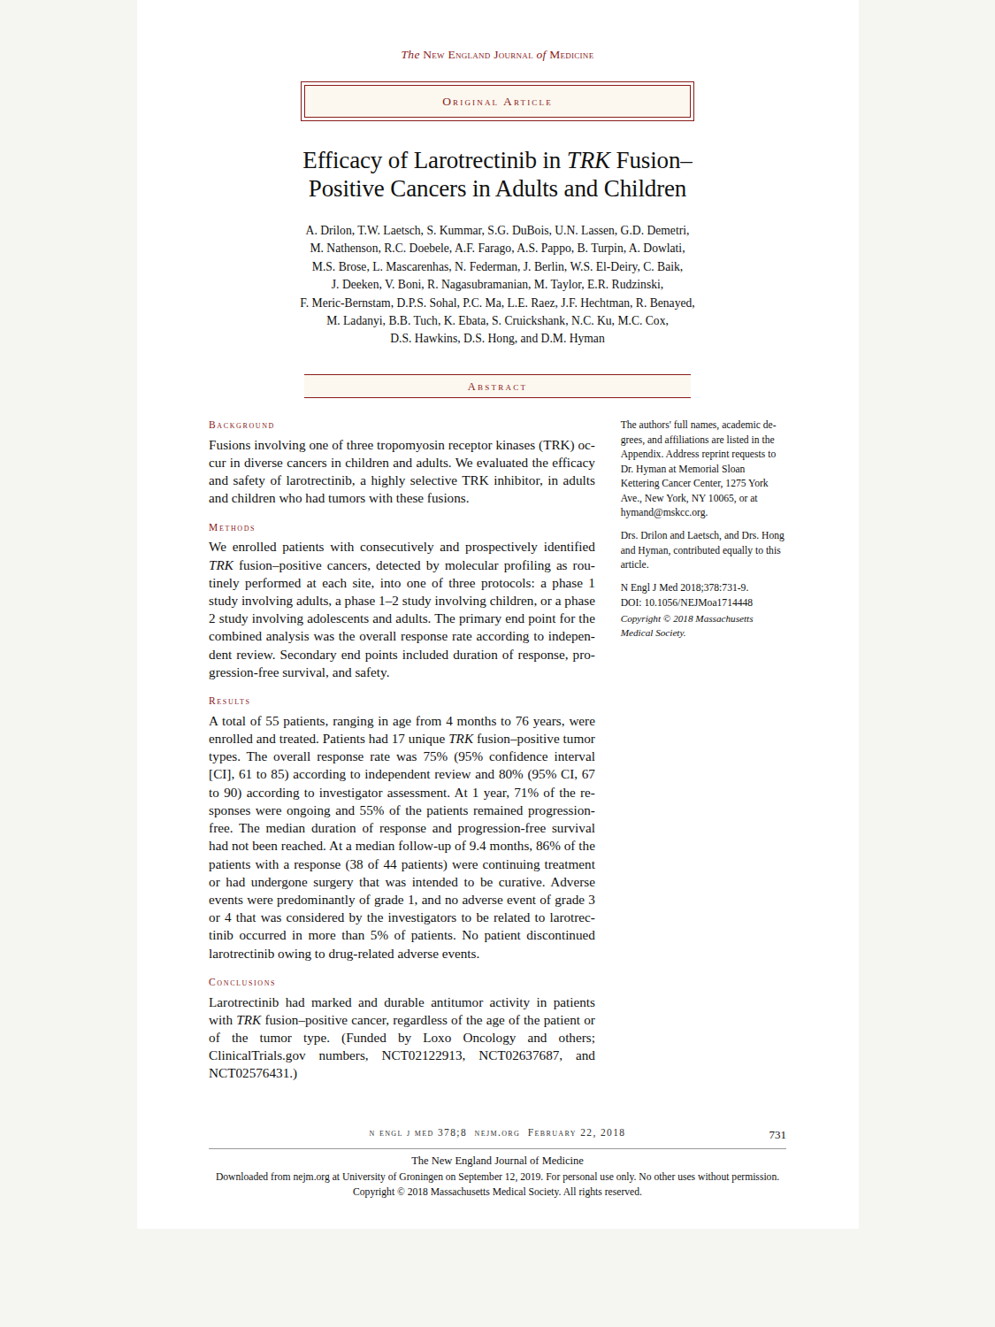The New England Journal of Medicine
Original Article
Efficacy of Larotrectinib in TRK Fusion–
Positive Cancers in Adults and Children
A. Drilon, T.W. Laetsch, S. Kummar, S.G. DuBois, U.N. Lassen, G.D. Demetri,
M. Nathenson, R.C. Doebele, A.F. Farago, A.S. Pappo, B. Turpin, A. Dowlati,
M.S. Brose, L. Mascarenhas, N. Federman, J. Berlin, W.S. El-Deiry, C. Baik,
J. Deeken, V. Boni, R. Nagasubramanian, M. Taylor, E.R. Rudzinski,
F. Meric-Bernstam, D.P.S. Sohal, P.C. Ma, L.E. Raez, J.F. Hechtman, R. Benayed,
M. Ladanyi, B.B. Tuch, K. Ebata, S. Cruickshank, N.C. Ku, M.C. Cox,
D.S. Hawkins, D.S. Hong, and D.M. Hyman
Abstract
Background
Fusions involving one of three tropomyosin receptor kinases (TRK) occur in diverse cancers in children and adults. We evaluated the efficacy and safety of larotrectinib, a highly selective TRK inhibitor, in adults and children who had tumors with these fusions.
Methods
We enrolled patients with consecutively and prospectively identified TRK fusion–positive cancers, detected by molecular profiling as routinely performed at each site, into one of three protocols: a phase 1 study involving adults, a phase 1–2 study involving children, or a phase 2 study involving adolescents and adults. The primary end point for the combined analysis was the overall response rate according to independent review. Secondary end points included duration of response, progression-free survival, and safety.
Results
A total of 55 patients, ranging in age from 4 months to 76 years, were enrolled and treated. Patients had 17 unique TRK fusion–positive tumor types. The overall response rate was 75% (95% confidence interval [CI], 61 to 85) according to independent review and 80% (95% CI, 67 to 90) according to investigator assessment. At 1 year, 71% of the responses were ongoing and 55% of the patients remained progression-free. The median duration of response and progression-free survival had not been reached. At a median follow-up of 9.4 months, 86% of the patients with a response (38 of 44 patients) were continuing treatment or had undergone surgery that was intended to be curative. Adverse events were predominantly of grade 1, and no adverse event of grade 3 or 4 that was considered by the investigators to be related to larotrectinib occurred in more than 5% of patients. No patient discontinued larotrectinib owing to drug-related adverse events.
Conclusions
Larotrectinib had marked and durable antitumor activity in patients with TRK fusion–positive cancer, regardless of the age of the patient or of the tumor type. (Funded by Loxo Oncology and others; ClinicalTrials.gov numbers, NCT02122913, NCT02637687, and NCT02576431.)
The authors' full names, academic degrees, and affiliations are listed in the Appendix. Address reprint requests to Dr. Hyman at Memorial Sloan Kettering Cancer Center, 1275 York Ave., New York, NY 10065, or at hymand@mskcc.org.
Drs. Drilon and Laetsch, and Drs. Hong and Hyman, contributed equally to this article.
N Engl J Med 2018;378:731-9.
DOI: 10.1056/NEJMoa1714448
Copyright © 2018 Massachusetts Medical Society.
n engl j med 378;8 nejm.org February 22, 2018
731
The New England Journal of Medicine
Downloaded from nejm.org at University of Groningen on September 12, 2019. For personal use only. No other uses without permission.
Copyright © 2018 Massachusetts Medical Society. All rights reserved.